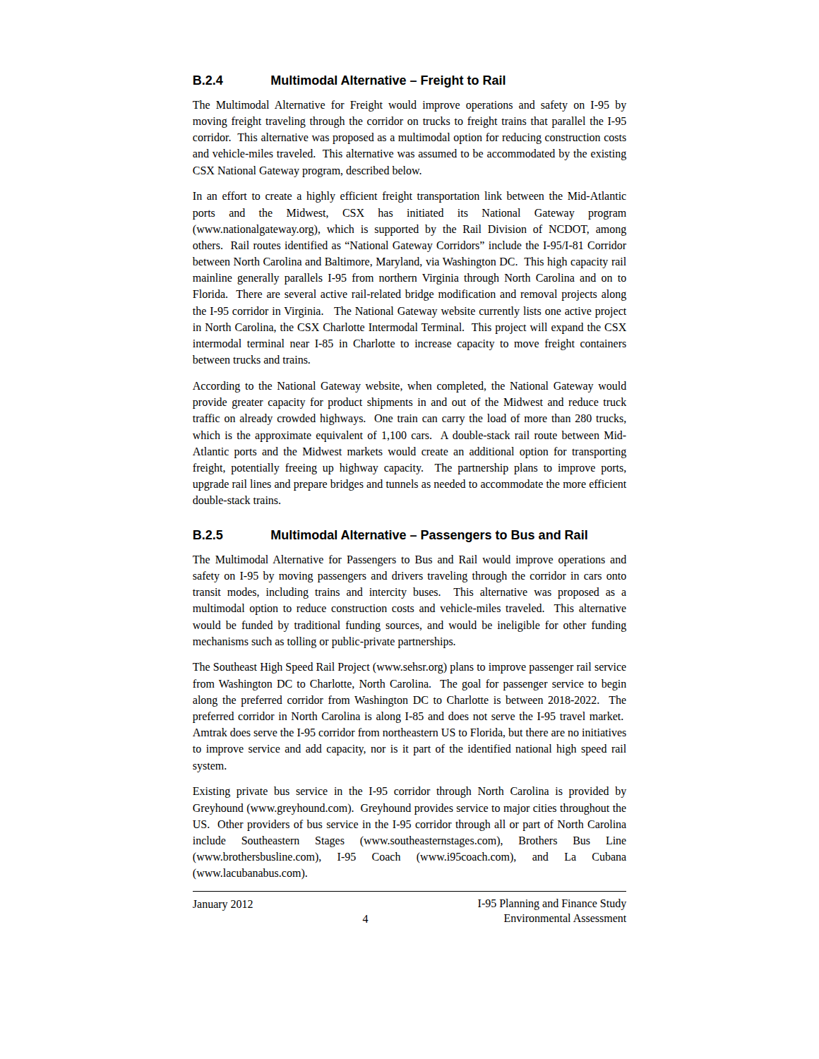B.2.4 Multimodal Alternative – Freight to Rail
The Multimodal Alternative for Freight would improve operations and safety on I-95 by moving freight traveling through the corridor on trucks to freight trains that parallel the I-95 corridor. This alternative was proposed as a multimodal option for reducing construction costs and vehicle-miles traveled. This alternative was assumed to be accommodated by the existing CSX National Gateway program, described below.
In an effort to create a highly efficient freight transportation link between the Mid-Atlantic ports and the Midwest, CSX has initiated its National Gateway program (www.nationalgateway.org), which is supported by the Rail Division of NCDOT, among others. Rail routes identified as “National Gateway Corridors” include the I-95/I-81 Corridor between North Carolina and Baltimore, Maryland, via Washington DC. This high capacity rail mainline generally parallels I-95 from northern Virginia through North Carolina and on to Florida. There are several active rail-related bridge modification and removal projects along the I-95 corridor in Virginia. The National Gateway website currently lists one active project in North Carolina, the CSX Charlotte Intermodal Terminal. This project will expand the CSX intermodal terminal near I-85 in Charlotte to increase capacity to move freight containers between trucks and trains.
According to the National Gateway website, when completed, the National Gateway would provide greater capacity for product shipments in and out of the Midwest and reduce truck traffic on already crowded highways. One train can carry the load of more than 280 trucks, which is the approximate equivalent of 1,100 cars. A double-stack rail route between Mid-Atlantic ports and the Midwest markets would create an additional option for transporting freight, potentially freeing up highway capacity. The partnership plans to improve ports, upgrade rail lines and prepare bridges and tunnels as needed to accommodate the more efficient double-stack trains.
B.2.5 Multimodal Alternative – Passengers to Bus and Rail
The Multimodal Alternative for Passengers to Bus and Rail would improve operations and safety on I-95 by moving passengers and drivers traveling through the corridor in cars onto transit modes, including trains and intercity buses. This alternative was proposed as a multimodal option to reduce construction costs and vehicle-miles traveled. This alternative would be funded by traditional funding sources, and would be ineligible for other funding mechanisms such as tolling or public-private partnerships.
The Southeast High Speed Rail Project (www.sehsr.org) plans to improve passenger rail service from Washington DC to Charlotte, North Carolina. The goal for passenger service to begin along the preferred corridor from Washington DC to Charlotte is between 2018-2022. The preferred corridor in North Carolina is along I-85 and does not serve the I-95 travel market. Amtrak does serve the I-95 corridor from northeastern US to Florida, but there are no initiatives to improve service and add capacity, nor is it part of the identified national high speed rail system.
Existing private bus service in the I-95 corridor through North Carolina is provided by Greyhound (www.greyhound.com). Greyhound provides service to major cities throughout the US. Other providers of bus service in the I-95 corridor through all or part of North Carolina include Southeastern Stages (www.southeasternstages.com), Brothers Bus Line (www.brothersbusline.com), I-95 Coach (www.i95coach.com), and La Cubana (www.lacubanabus.com).
January 2012
4
I-95 Planning and Finance Study Environmental Assessment